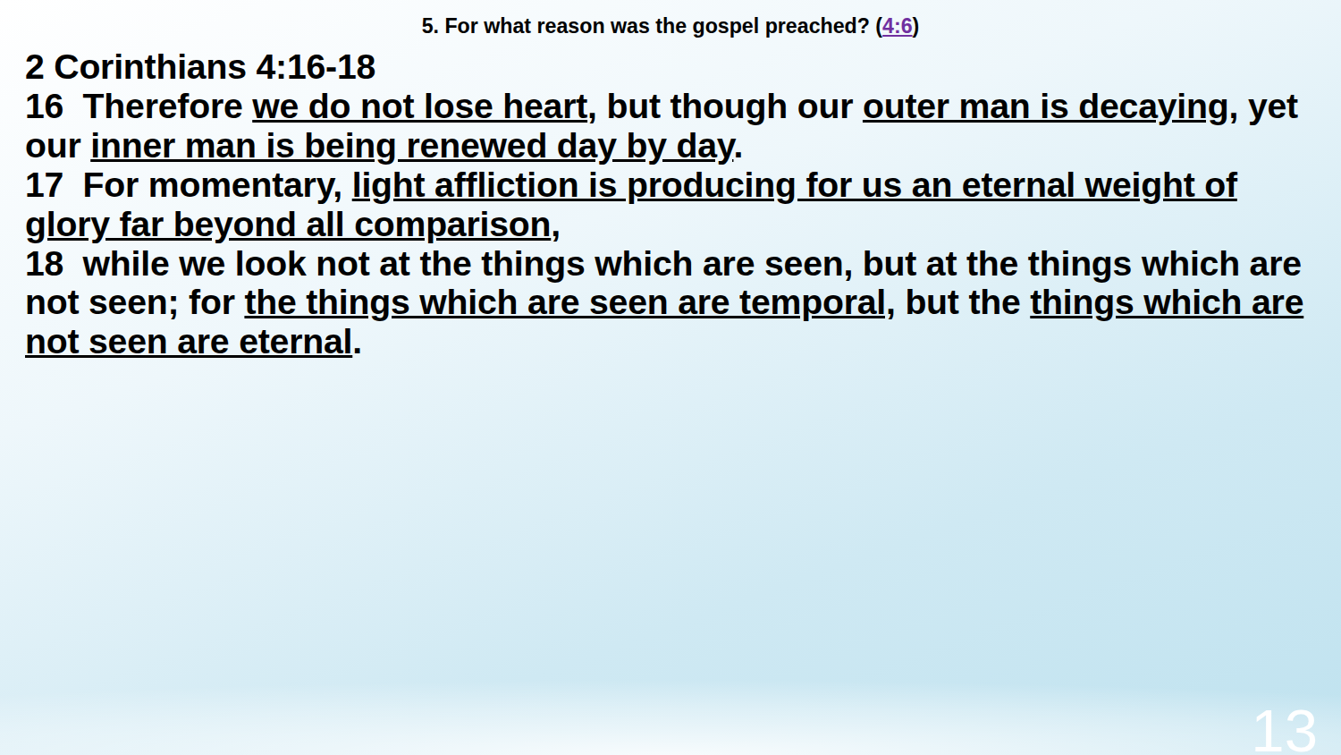5. For what reason was the gospel preached? (4:6)
2 Corinthians 4:16-18
16 Therefore we do not lose heart, but though our outer man is decaying, yet our inner man is being renewed day by day.
17 For momentary, light affliction is producing for us an eternal weight of glory far beyond all comparison,
18 while we look not at the things which are seen, but at the things which are not seen; for the things which are seen are temporal, but the things which are not seen are eternal.
13